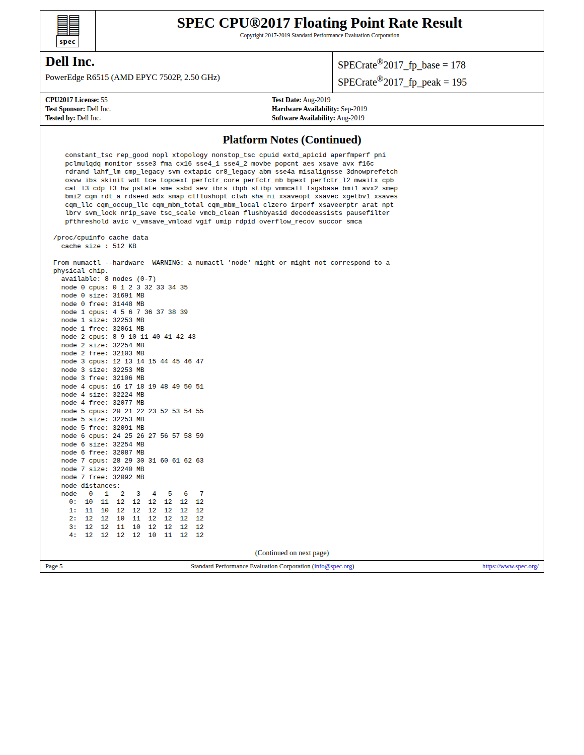▤▤
▤▤
spec
SPEC CPU®2017 Floating Point Rate Result
Copyright 2017-2019 Standard Performance Evaluation Corporation
Dell Inc.
PowerEdge R6515 (AMD EPYC 7502P, 2.50 GHz)
SPECrate®2017_fp_base = 178
SPECrate®2017_fp_peak = 195
CPU2017 License: 55
Test Sponsor: Dell Inc.
Tested by: Dell Inc.
Test Date: Aug-2019
Hardware Availability: Sep-2019
Software Availability: Aug-2019
Platform Notes (Continued)
     constant_tsc rep_good nopl xtopology nonstop_tsc cpuid extd_apicid aperfmperf pni
     pclmulqdq monitor ssse3 fma cx16 sse4_1 sse4_2 movbe popcnt aes xsave avx f16c
     rdrand lahf_lm cmp_legacy svm extapic cr8_legacy abm sse4a misalignsse 3dnowprefetch
     osvw ibs skinit wdt tce topoext perfctr_core perfctr_nb bpext perfctr_l2 mwaitx cpb
     cat_l3 cdp_l3 hw_pstate sme ssbd sev ibrs ibpb stibp vmmcall fsgsbase bmi1 avx2 smep
     bmi2 cqm rdt_a rdseed adx smap clflushopt clwb sha_ni xsaveopt xsavec xgetbv1 xsaves
     cqm_llc cqm_occup_llc cqm_mbm_total cqm_mbm_local clzero irperf xsaveerptr arat npt
     lbrv svm_lock nrip_save tsc_scale vmcb_clean flushbyasid decodeassists pausefilter
     pfthreshold avic v_vmsave_vmload vgif umip rdpid overflow_recov succor smca

  /proc/cpuinfo cache data
    cache size : 512 KB

  From numactl --hardware  WARNING: a numactl 'node' might or might not correspond to a
  physical chip.
    available: 8 nodes (0-7)
    node 0 cpus: 0 1 2 3 32 33 34 35
    node 0 size: 31691 MB
    node 0 free: 31448 MB
    node 1 cpus: 4 5 6 7 36 37 38 39
    node 1 size: 32253 MB
    node 1 free: 32061 MB
    node 2 cpus: 8 9 10 11 40 41 42 43
    node 2 size: 32254 MB
    node 2 free: 32103 MB
    node 3 cpus: 12 13 14 15 44 45 46 47
    node 3 size: 32253 MB
    node 3 free: 32106 MB
    node 4 cpus: 16 17 18 19 48 49 50 51
    node 4 size: 32224 MB
    node 4 free: 32077 MB
    node 5 cpus: 20 21 22 23 52 53 54 55
    node 5 size: 32253 MB
    node 5 free: 32091 MB
    node 6 cpus: 24 25 26 27 56 57 58 59
    node 6 size: 32254 MB
    node 6 free: 32087 MB
    node 7 cpus: 28 29 30 31 60 61 62 63
    node 7 size: 32240 MB
    node 7 free: 32092 MB
    node distances:
    node   0   1   2   3   4   5   6   7
      0:  10  11  12  12  12  12  12  12
      1:  11  10  12  12  12  12  12  12
      2:  12  12  10  11  12  12  12  12
      3:  12  12  11  10  12  12  12  12
      4:  12  12  12  12  10  11  12  12
(Continued on next page)
Page 5
Standard Performance Evaluation Corporation (info@spec.org)
https://www.spec.org/